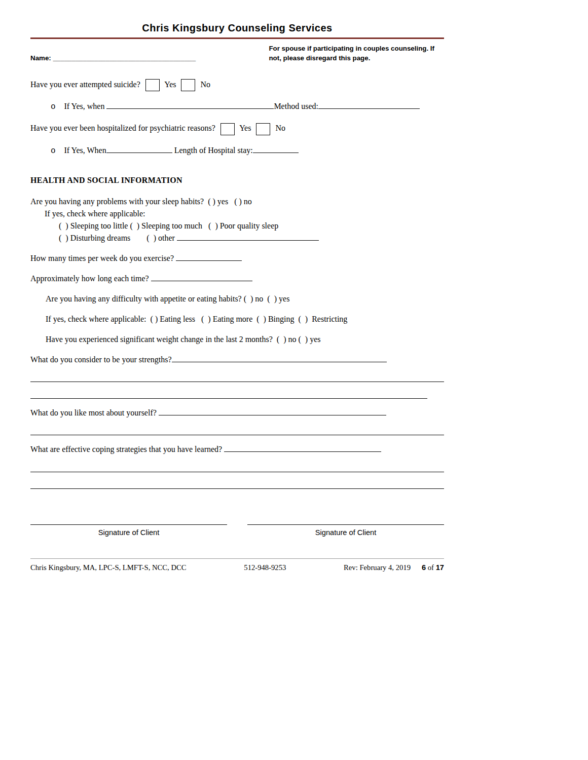Chris Kingsbury Counseling Services
Name: ______________________________________
For spouse if participating in couples counseling. If not, please disregard this page.
Have you ever attempted suicide? Yes No
If Yes, when Method used:
Have you ever been hospitalized for psychiatric reasons? Yes No
If Yes, When Length of Hospital stay:
HEALTH AND SOCIAL INFORMATION
Are you having any problems with your sleep habits? ( ) yes ( ) no
If yes, check where applicable:
( ) Sleeping too little ( ) Sleeping too much ( ) Poor quality sleep
( ) Disturbing dreams ( ) other
How many times per week do you exercise?
Approximately how long each time?
Are you having any difficulty with appetite or eating habits? ( ) no ( ) yes
If yes, check where applicable: ( ) Eating less ( ) Eating more ( ) Binging ( ) Restricting
Have you experienced significant weight change in the last 2 months? ( ) no ( ) yes
What do you consider to be your strengths?
What do you like most about yourself?
What are effective coping strategies that you have learned?
Signature of Client
Signature of Client
Chris Kingsbury, MA, LPC-S, LMFT-S, NCC, DCC 512-948-9253 Rev: February 4, 2019 6 of 17